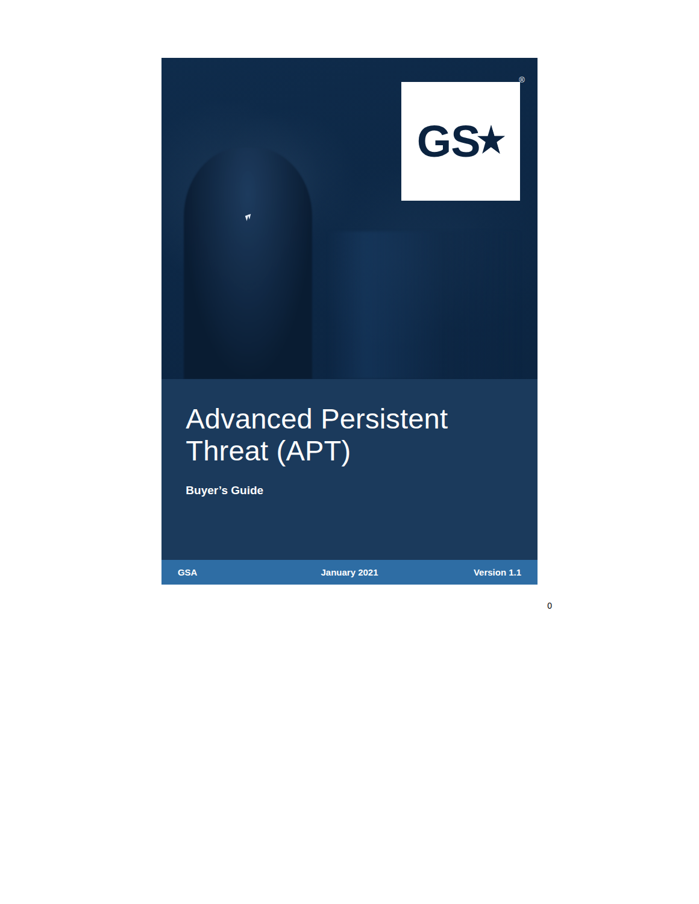®
GS
Advanced Persistent
Threat (APT)
Buyer’s Guide
GSA
January 2021
Version 1.1
0